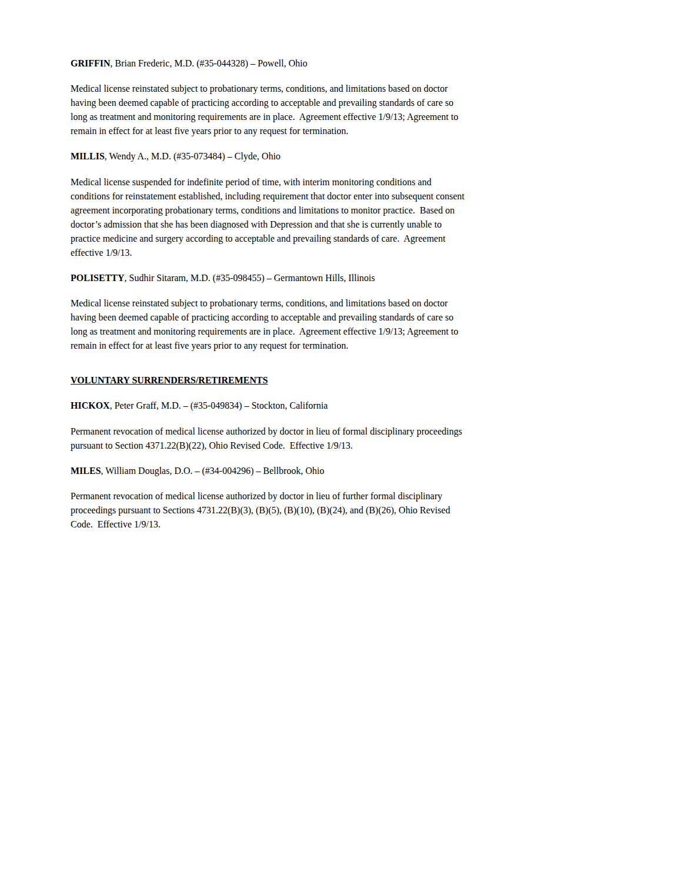GRIFFIN, Brian Frederic, M.D. (#35-044328) – Powell, Ohio
Medical license reinstated subject to probationary terms, conditions, and limitations based on doctor having been deemed capable of practicing according to acceptable and prevailing standards of care so long as treatment and monitoring requirements are in place. Agreement effective 1/9/13; Agreement to remain in effect for at least five years prior to any request for termination.
MILLIS, Wendy A., M.D. (#35-073484) – Clyde, Ohio
Medical license suspended for indefinite period of time, with interim monitoring conditions and conditions for reinstatement established, including requirement that doctor enter into subsequent consent agreement incorporating probationary terms, conditions and limitations to monitor practice. Based on doctor’s admission that she has been diagnosed with Depression and that she is currently unable to practice medicine and surgery according to acceptable and prevailing standards of care. Agreement effective 1/9/13.
POLISETTY, Sudhir Sitaram, M.D. (#35-098455) – Germantown Hills, Illinois
Medical license reinstated subject to probationary terms, conditions, and limitations based on doctor having been deemed capable of practicing according to acceptable and prevailing standards of care so long as treatment and monitoring requirements are in place. Agreement effective 1/9/13; Agreement to remain in effect for at least five years prior to any request for termination.
VOLUNTARY SURRENDERS/RETIREMENTS
HICKOX, Peter Graff, M.D. – (#35-049834) – Stockton, California
Permanent revocation of medical license authorized by doctor in lieu of formal disciplinary proceedings pursuant to Section 4371.22(B)(22), Ohio Revised Code. Effective 1/9/13.
MILES, William Douglas, D.O. – (#34-004296) – Bellbrook, Ohio
Permanent revocation of medical license authorized by doctor in lieu of further formal disciplinary proceedings pursuant to Sections 4731.22(B)(3), (B)(5), (B)(10), (B)(24), and (B)(26), Ohio Revised Code. Effective 1/9/13.